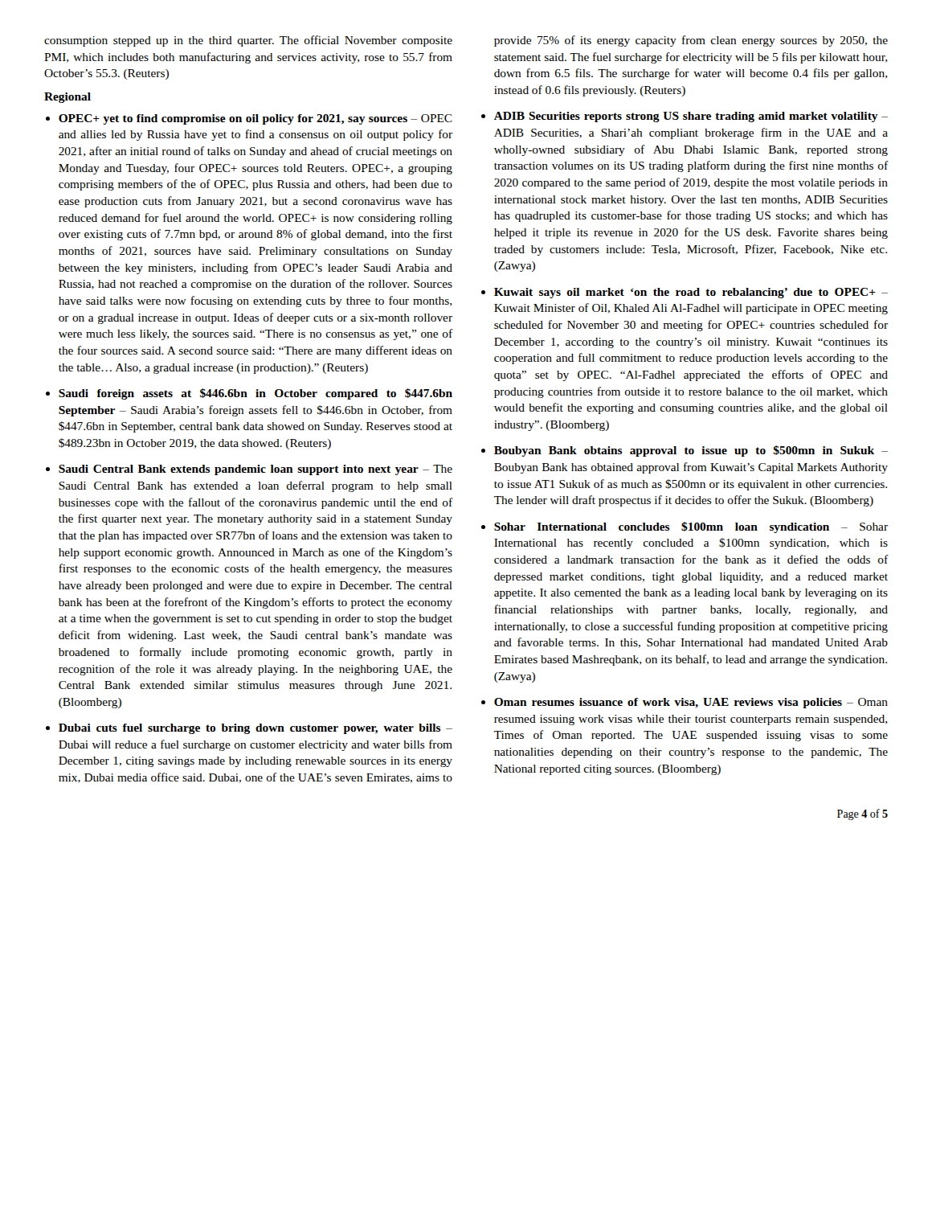consumption stepped up in the third quarter. The official November composite PMI, which includes both manufacturing and services activity, rose to 55.7 from October’s 55.3. (Reuters)
Regional
OPEC+ yet to find compromise on oil policy for 2021, say sources – OPEC and allies led by Russia have yet to find a consensus on oil output policy for 2021, after an initial round of talks on Sunday and ahead of crucial meetings on Monday and Tuesday, four OPEC+ sources told Reuters. OPEC+, a grouping comprising members of the of OPEC, plus Russia and others, had been due to ease production cuts from January 2021, but a second coronavirus wave has reduced demand for fuel around the world. OPEC+ is now considering rolling over existing cuts of 7.7mn bpd, or around 8% of global demand, into the first months of 2021, sources have said. Preliminary consultations on Sunday between the key ministers, including from OPEC’s leader Saudi Arabia and Russia, had not reached a compromise on the duration of the rollover. Sources have said talks were now focusing on extending cuts by three to four months, or on a gradual increase in output. Ideas of deeper cuts or a six-month rollover were much less likely, the sources said. “There is no consensus as yet,” one of the four sources said. A second source said: “There are many different ideas on the table… Also, a gradual increase (in production).” (Reuters)
Saudi foreign assets at $446.6bn in October compared to $447.6bn September – Saudi Arabia’s foreign assets fell to $446.6bn in October, from $447.6bn in September, central bank data showed on Sunday. Reserves stood at $489.23bn in October 2019, the data showed. (Reuters)
Saudi Central Bank extends pandemic loan support into next year – The Saudi Central Bank has extended a loan deferral program to help small businesses cope with the fallout of the coronavirus pandemic until the end of the first quarter next year. The monetary authority said in a statement Sunday that the plan has impacted over SR77bn of loans and the extension was taken to help support economic growth. Announced in March as one of the Kingdom’s first responses to the economic costs of the health emergency, the measures have already been prolonged and were due to expire in December. The central bank has been at the forefront of the Kingdom’s efforts to protect the economy at a time when the government is set to cut spending in order to stop the budget deficit from widening. Last week, the Saudi central bank’s mandate was broadened to formally include promoting economic growth, partly in recognition of the role it was already playing. In the neighboring UAE, the Central Bank extended similar stimulus measures through June 2021. (Bloomberg)
Dubai cuts fuel surcharge to bring down customer power, water bills – Dubai will reduce a fuel surcharge on customer electricity and water bills from December 1, citing savings made by including renewable sources in its energy mix, Dubai media office said. Dubai, one of the UAE’s seven Emirates, aims to provide 75% of its energy capacity from clean energy sources by 2050, the statement said. The fuel surcharge for electricity will be 5 fils per kilowatt hour, down from 6.5 fils. The surcharge for water will become 0.4 fils per gallon, instead of 0.6 fils previously. (Reuters)
ADIB Securities reports strong US share trading amid market volatility – ADIB Securities, a Shari’ah compliant brokerage firm in the UAE and a wholly-owned subsidiary of Abu Dhabi Islamic Bank, reported strong transaction volumes on its US trading platform during the first nine months of 2020 compared to the same period of 2019, despite the most volatile periods in international stock market history. Over the last ten months, ADIB Securities has quadrupled its customer-base for those trading US stocks; and which has helped it triple its revenue in 2020 for the US desk. Favorite shares being traded by customers include: Tesla, Microsoft, Pfizer, Facebook, Nike etc. (Zawya)
Kuwait says oil market ‘on the road to rebalancing’ due to OPEC+ – Kuwait Minister of Oil, Khaled Ali Al-Fadhel will participate in OPEC meeting scheduled for November 30 and meeting for OPEC+ countries scheduled for December 1, according to the country’s oil ministry. Kuwait “continues its cooperation and full commitment to reduce production levels according to the quota” set by OPEC. “Al-Fadhel appreciated the efforts of OPEC and producing countries from outside it to restore balance to the oil market, which would benefit the exporting and consuming countries alike, and the global oil industry”. (Bloomberg)
Boubyan Bank obtains approval to issue up to $500mn in Sukuk – Boubyan Bank has obtained approval from Kuwait’s Capital Markets Authority to issue AT1 Sukuk of as much as $500mn or its equivalent in other currencies. The lender will draft prospectus if it decides to offer the Sukuk. (Bloomberg)
Sohar International concludes $100mn loan syndication – Sohar International has recently concluded a $100mn syndication, which is considered a landmark transaction for the bank as it defied the odds of depressed market conditions, tight global liquidity, and a reduced market appetite. It also cemented the bank as a leading local bank by leveraging on its financial relationships with partner banks, locally, regionally, and internationally, to close a successful funding proposition at competitive pricing and favorable terms. In this, Sohar International had mandated United Arab Emirates based Mashreqbank, on its behalf, to lead and arrange the syndication. (Zawya)
Oman resumes issuance of work visa, UAE reviews visa policies – Oman resumed issuing work visas while their tourist counterparts remain suspended, Times of Oman reported. The UAE suspended issuing visas to some nationalities depending on their country’s response to the pandemic, The National reported citing sources. (Bloomberg)
Page 4 of 5